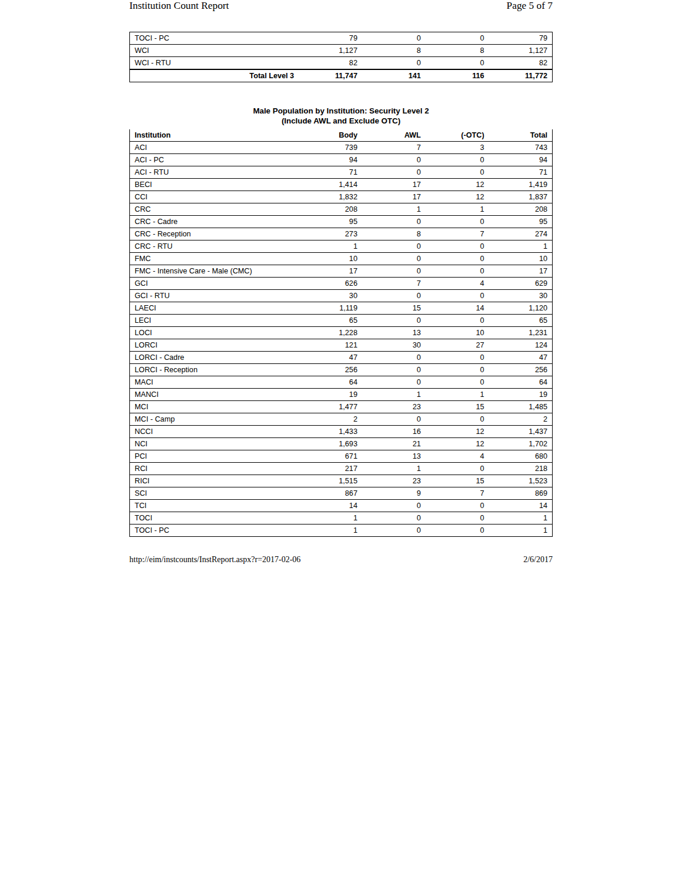Institution Count Report
Page 5 of 7
| TOCI - PC | 79 | 0 | 0 | 79 |
| WCI | 1,127 | 8 | 8 | 1,127 |
| WCI - RTU | 82 | 0 | 0 | 82 |
| Total Level 3 | 11,747 | 141 | 116 | 11,772 |
Male Population by Institution: Security Level 2 (Include AWL and Exclude OTC)
| Institution | Body | AWL | (-OTC) | Total |
| --- | --- | --- | --- | --- |
| ACI | 739 | 7 | 3 | 743 |
| ACI - PC | 94 | 0 | 0 | 94 |
| ACI - RTU | 71 | 0 | 0 | 71 |
| BECI | 1,414 | 17 | 12 | 1,419 |
| CCI | 1,832 | 17 | 12 | 1,837 |
| CRC | 208 | 1 | 1 | 208 |
| CRC - Cadre | 95 | 0 | 0 | 95 |
| CRC - Reception | 273 | 8 | 7 | 274 |
| CRC - RTU | 1 | 0 | 0 | 1 |
| FMC | 10 | 0 | 0 | 10 |
| FMC - Intensive Care - Male (CMC) | 17 | 0 | 0 | 17 |
| GCI | 626 | 7 | 4 | 629 |
| GCI - RTU | 30 | 0 | 0 | 30 |
| LAECI | 1,119 | 15 | 14 | 1,120 |
| LECI | 65 | 0 | 0 | 65 |
| LOCI | 1,228 | 13 | 10 | 1,231 |
| LORCI | 121 | 30 | 27 | 124 |
| LORCI - Cadre | 47 | 0 | 0 | 47 |
| LORCI - Reception | 256 | 0 | 0 | 256 |
| MACI | 64 | 0 | 0 | 64 |
| MANCI | 19 | 1 | 1 | 19 |
| MCI | 1,477 | 23 | 15 | 1,485 |
| MCI - Camp | 2 | 0 | 0 | 2 |
| NCCI | 1,433 | 16 | 12 | 1,437 |
| NCI | 1,693 | 21 | 12 | 1,702 |
| PCI | 671 | 13 | 4 | 680 |
| RCI | 217 | 1 | 0 | 218 |
| RICI | 1,515 | 23 | 15 | 1,523 |
| SCI | 867 | 9 | 7 | 869 |
| TCI | 14 | 0 | 0 | 14 |
| TOCI | 1 | 0 | 0 | 1 |
| TOCI - PC | 1 | 0 | 0 | 1 |
http://eim/instcounts/InstReport.aspx?r=2017-02-06
2/6/2017